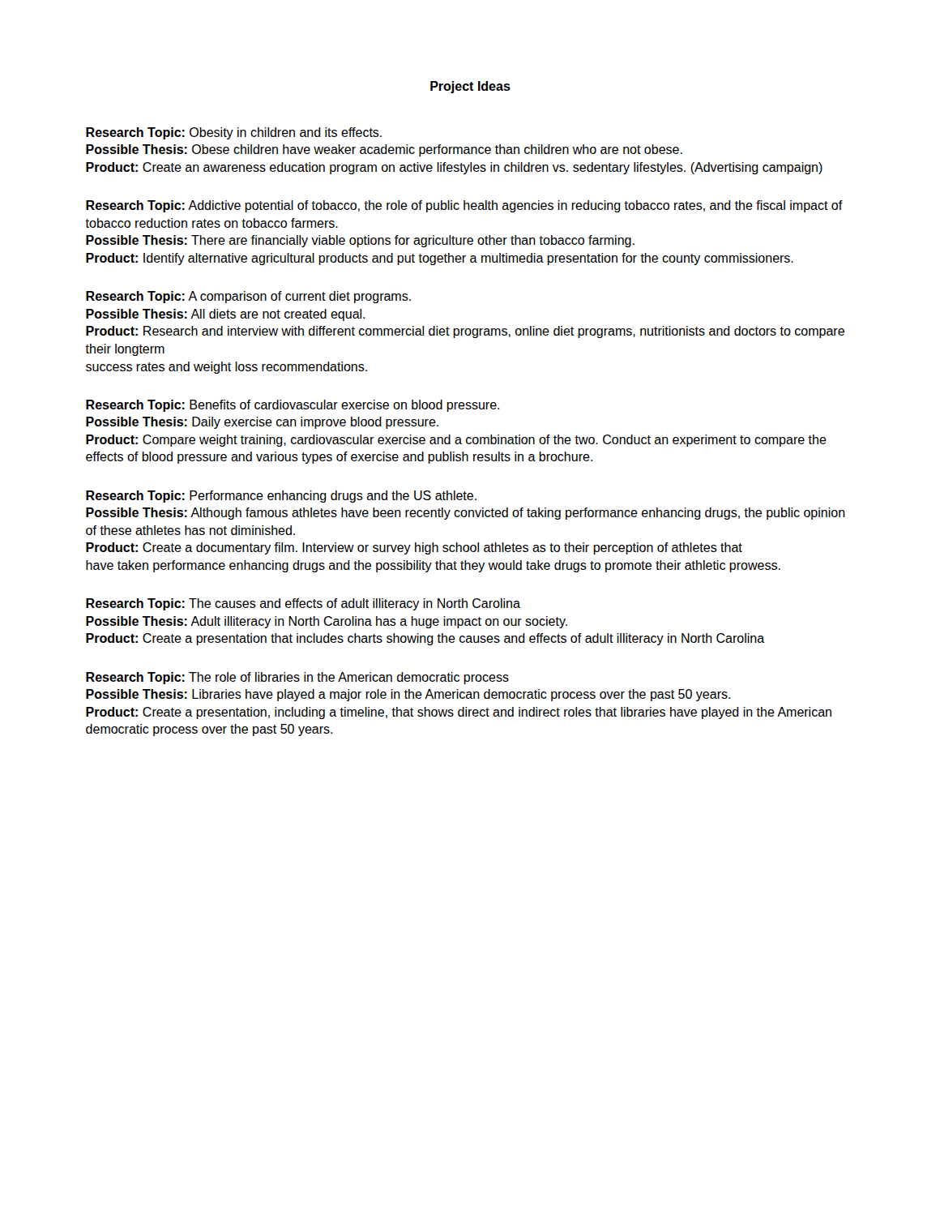Project Ideas
Research Topic: Obesity in children and its effects.
Possible Thesis: Obese children have weaker academic performance than children who are not obese.
Product: Create an awareness education program on active lifestyles in children vs. sedentary lifestyles. (Advertising campaign)
Research Topic: Addictive potential of tobacco, the role of public health agencies in reducing tobacco rates, and the fiscal impact of tobacco reduction rates on tobacco farmers.
Possible Thesis: There are financially viable options for agriculture other than tobacco farming.
Product: Identify alternative agricultural products and put together a multimedia presentation for the county commissioners.
Research Topic: A comparison of current diet programs.
Possible Thesis: All diets are not created equal.
Product: Research and interview with different commercial diet programs, online diet programs, nutritionists and doctors to compare their longterm
success rates and weight loss recommendations.
Research Topic: Benefits of cardiovascular exercise on blood pressure.
Possible Thesis: Daily exercise can improve blood pressure.
Product: Compare weight training, cardiovascular exercise and a combination of the two. Conduct an experiment to compare the effects of blood pressure and various types of exercise and publish results in a brochure.
Research Topic: Performance enhancing drugs and the US athlete.
Possible Thesis: Although famous athletes have been recently convicted of taking performance enhancing drugs, the public opinion of these athletes has not diminished.
Product: Create a documentary film. Interview or survey high school athletes as to their perception of athletes that
have taken performance enhancing drugs and the possibility that they would take drugs to promote their athletic prowess.
Research Topic: The causes and effects of adult illiteracy in North Carolina
Possible Thesis: Adult illiteracy in North Carolina has a huge impact on our society.
Product: Create a presentation that includes charts showing the causes and effects of adult illiteracy in North Carolina
Research Topic: The role of libraries in the American democratic process
Possible Thesis: Libraries have played a major role in the American democratic process over the past 50 years.
Product: Create a presentation, including a timeline, that shows direct and indirect roles that libraries have played in the American democratic process over the past 50 years.